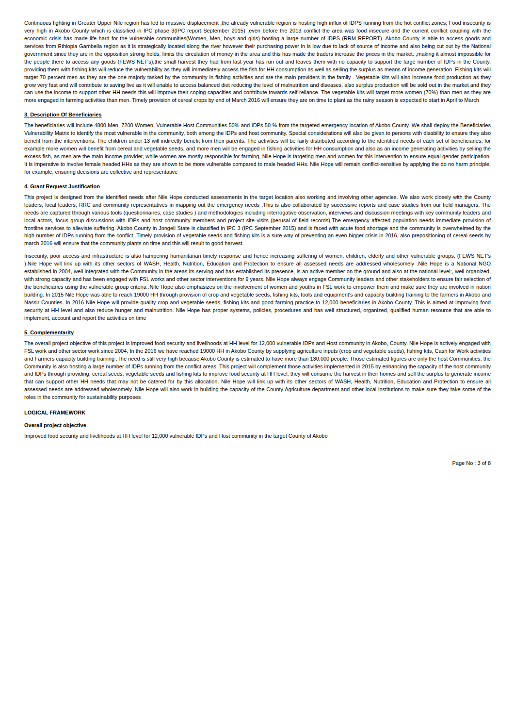Continuous fighting in Greater Upper Nile region has led to massive displacement ,the already vulnerable region is hosting high influx of IDPS running from the hot conflict zones, Food insecurity is very high in Akobo County which is classified in IPC phase 3(IPC report September 2015) ,even before the 2013 conflict the area was food insecure and the current conflict coupling with the economic crisis has made life hard for the vulnerable communities(Women, Men, boys and girls) hosting a large number of IDPS (RRM REPORT). Akobo County is able to access goods and services from Ethiopia Gambella region as it is strategically located along the river however their purchasing power in is low due to lack of source of income and also being cut out by the National government since they are in the opposition strong holds, limits the circulation of money in the area and this has made the traders increase the prices in the market. ,making it almost impossible for the people there to access any goods (FEWS NET's),the small harvest they had from last year has run out and leaves them with no capacity to support the large number of IDPs in the County, providing them with fishing kits will reduce the vulnerability as they will immediately access the fish for HH consumption as well as selling the surplus as means of income generation .Fishing kits will target 70 percent men as they are the one majorly tasked by the community in fishing activities and are the main providers in the family . Vegetable kits will also increase food production as they grow very fast and will contribute to saving live as it will enable to access balanced diet reducing the level of malnutrition and diseases, also surplus production will be sold out in the market and they can use the income to support other HH needs this will improve their coping capacities and contribute towards self-reliance. The vegetable kits will target more women (70%) than men as they are more engaged in farming activities than men. Timely provision of cereal crops by end of March 2016 will ensure they are on time to plant as the rainy season is expected to start in April to March
3. Description Of Beneficiaries
The beneficiaries will include 4800 Men, 7200 Women, Vulnerable Host Communities 50% and IDPs 50 % from the targeted emergency location of Akobo County. We shall deploy the Beneficiaries Vulnerability Matrix to identify the most vulnerable in the community, both among the IDPs and host community. Special considerations will also be given to persons with disability to ensure they also benefit from the interventions. The children under 13 will indirectly benefit from their parents. The activities will be fairly distributed according to the identified needs of each set of beneficiaries, for example more women will benefit from cereal and vegetable seeds, and more men will be engaged in fishing activities for HH consumption and also as an income generating activities by selling the excess fish, as men are the main income provider, while women are mostly responsible for farming, Nile Hope is targeting men and women for this intervention to ensure equal gender participation. It is imperative to involve female headed HHs as they are shown to be more vulnerable compared to male headed HHs. Nile Hope will remain conflict-sensitive by applying the do no harm principle, for example, ensuring decisions are collective and representative
4. Grant Request Justification
This project is designed from the identified needs after Nile Hope conducted assessments in the target location also working and involving other agencies. We also work closely with the County leaders, local leaders, RRC and community representatives in mapping out the emergency needs .This is also collaborated by successive reports and case studies from our field managers. The needs are captured through various tools (questionnaires, case studies ) and methodologies including interrogative observation, interviews and discussion meetings with key community leaders and local actors, focus group discussions with IDPs and host community members and project site visits (perusal of field records).The emergency affected population needs immediate provision of frontline services to alleviate suffering. Akobo County in Jongeli State is classified in IPC 3 (IPC September 2015) and is faced with acute food shortage and the community is overwhelmed by the high number of IDPs running from the conflict .Timely provision of vegetable seeds and fishing kits is a sure way of preventing an even bigger crisis in 2016, also prepositioning of cereal seeds by march 2016 will ensure that the community plants on time and this will result to good harvest.
Insecurity, poor access and infrastructure is also hampering humanitarian timely response and hence increasing suffering of women, children, elderly and other vulnerable groups, (FEWS NET's ).Nile Hope will link up with its other sectors of WASH, Health, Nutrition, Education and Protection to ensure all assessed needs are addressed wholesomely .Nile Hope is a National NGO established in 2004, well integrated with the Community in the areas its serving and has established its presence, is an active member on the ground and also at the national level;, well organized, with strong capacity and has been engaged with FSL works and other sector interventions for 9 years. Nile Hope always engage Community leaders and other stakeholders to ensure fair selection of the beneficiaries using the vulnerable group criteria .Nile Hope also emphasizes on the involvement of women and youths in FSL work to empower them and make sure they are involved in nation building. In 2015 Nile Hope was able to reach 19000 HH through provision of crop and vegetable seeds, fishing kits, tools and equipment's and capacity building training to the farmers in Akobo and Nassir Counties. In 2016 Nile Hope will provide quality crop and vegetable seeds, fishing kits and good farming practice to 12,000 beneficiaries in Akobo County. This is aimed at improving food security at HH level and also reduce hunger and malnutrition. Nile Hope has proper systems, policies, procedures and has well structured, organized, qualified human resource that are able to implement, account and report the activities on time
5. Complementarity
The overall project objective of this project is improved food security and livelihoods at HH level for 12,000 vulnerable IDPs and Host community in Akobo, County. Nile Hope is actively engaged with FSL work and other sector work since 2004, In the 2016 we have reached 19000 HH in Akobo County by supplying agriculture inputs (crop and vegetable seeds), fishing kits, Cash for Work activities and Farmers capacity building training .The need is still very high because Akobo County is estimated to have more than 130,000 people. Those estimated figures are only the host Communities, the Community is also hosting a large number of IDPs running from the conflict areas. This project will complement those activities implemented in 2015 by enhancing the capacity of the host community and IDPs through providing, cereal seeds, vegetable seeds and fishing kits to improve food security at HH level, they will consume the harvest in their homes and sell the surplus to generate income that can support other HH needs that may not be catered for by this allocation. Nile Hope will link up with its other sectors of WASH, Health, Nutrition, Education and Protection to ensure all assessed needs are addressed wholesomely. Nile Hope will also work in building the capacity of the County Agriculture department and other local institutions to make sure they take some of the roles in the community for sustainability purposes
LOGICAL FRAMEWORK
Overall project objective
Improved food security and livelihoods at HH level for 12,000 vulnerable IDPs and Host community in the target County of Akobo
Page No : 3 of 8